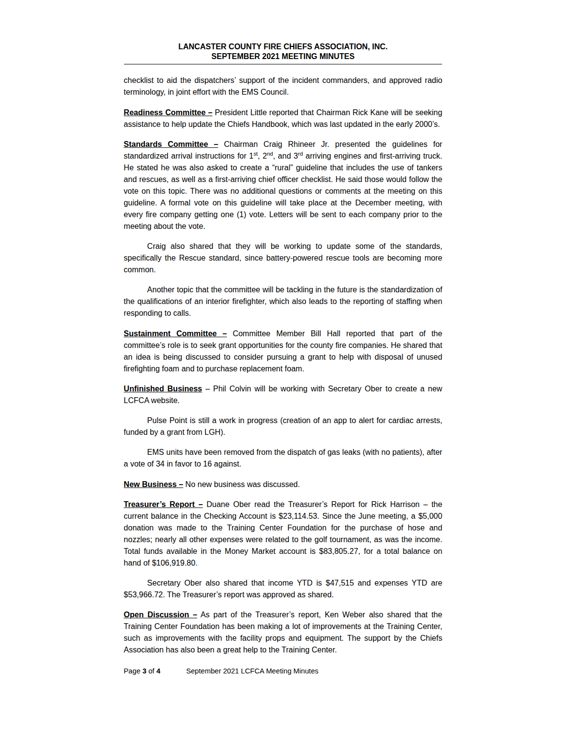LANCASTER COUNTY FIRE CHIEFS ASSOCIATION, INC. SEPTEMBER 2021 MEETING MINUTES
checklist to aid the dispatchers’ support of the incident commanders, and approved radio terminology, in joint effort with the EMS Council.
Readiness Committee – President Little reported that Chairman Rick Kane will be seeking assistance to help update the Chiefs Handbook, which was last updated in the early 2000’s.
Standards Committee – Chairman Craig Rhineer Jr. presented the guidelines for standardized arrival instructions for 1st, 2nd, and 3rd arriving engines and first-arriving truck. He stated he was also asked to create a “rural” guideline that includes the use of tankers and rescues, as well as a first-arriving chief officer checklist. He said those would follow the vote on this topic. There was no additional questions or comments at the meeting on this guideline. A formal vote on this guideline will take place at the December meeting, with every fire company getting one (1) vote. Letters will be sent to each company prior to the meeting about the vote.
Craig also shared that they will be working to update some of the standards, specifically the Rescue standard, since battery-powered rescue tools are becoming more common.
Another topic that the committee will be tackling in the future is the standardization of the qualifications of an interior firefighter, which also leads to the reporting of staffing when responding to calls.
Sustainment Committee – Committee Member Bill Hall reported that part of the committee’s role is to seek grant opportunities for the county fire companies. He shared that an idea is being discussed to consider pursuing a grant to help with disposal of unused firefighting foam and to purchase replacement foam.
Unfinished Business – Phil Colvin will be working with Secretary Ober to create a new LCFCA website.
Pulse Point is still a work in progress (creation of an app to alert for cardiac arrests, funded by a grant from LGH).
EMS units have been removed from the dispatch of gas leaks (with no patients), after a vote of 34 in favor to 16 against.
New Business – No new business was discussed.
Treasurer’s Report – Duane Ober read the Treasurer’s Report for Rick Harrison – the current balance in the Checking Account is $23,114.53. Since the June meeting, a $5,000 donation was made to the Training Center Foundation for the purchase of hose and nozzles; nearly all other expenses were related to the golf tournament, as was the income. Total funds available in the Money Market account is $83,805.27, for a total balance on hand of $106,919.80.
Secretary Ober also shared that income YTD is $47,515 and expenses YTD are $53,966.72. The Treasurer’s report was approved as shared.
Open Discussion – As part of the Treasurer’s report, Ken Weber also shared that the Training Center Foundation has been making a lot of improvements at the Training Center, such as improvements with the facility props and equipment. The support by the Chiefs Association has also been a great help to the Training Center.
Page 3 of 4 September 2021 LCFCA Meeting Minutes